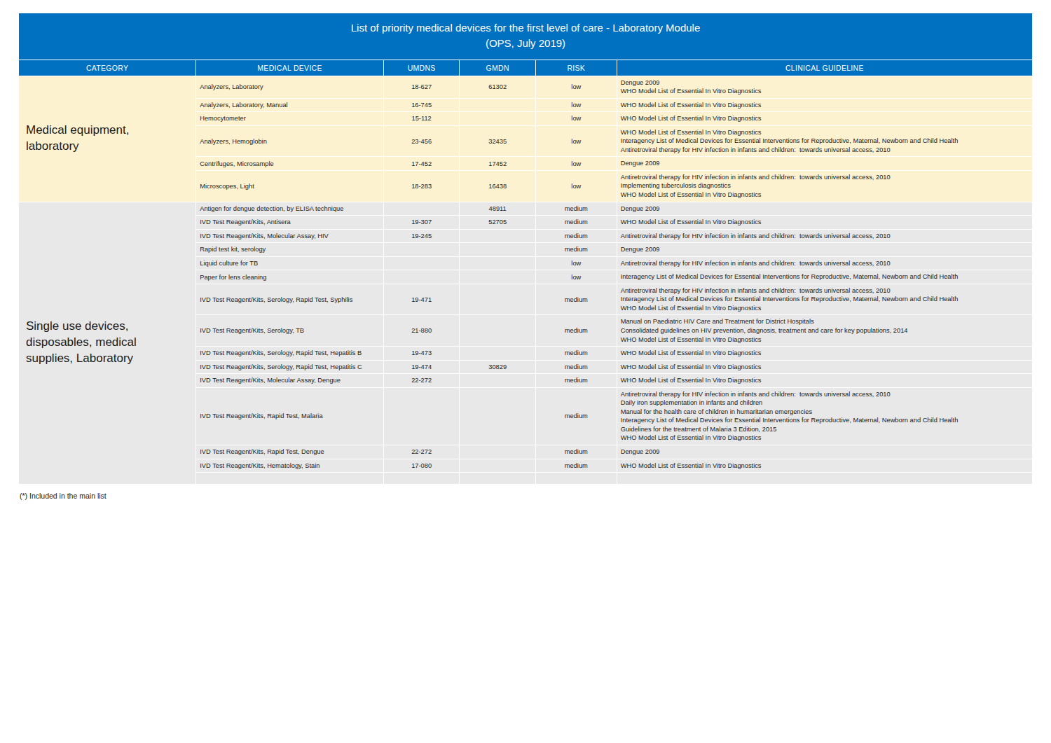| List of priority medical devices for the first level of care - Laboratory Module (OPS, July 2019) |
| CATEGORY | MEDICAL DEVICE | UMDNS | GMDN | RISK | CLINICAL GUIDELINE |
| Medical equipment, laboratory | Analyzers, Laboratory | 18-627 | 61302 | low | Dengue 2009 WHO Model List of Essential In Vitro Diagnostics |
| Analyzers, Laboratory, Manual | 16-745 | | low | WHO Model List of Essential In Vitro Diagnostics |
| Hemocytometer | 15-112 | | low | WHO Model List of Essential In Vitro Diagnostics |
| Analyzers, Hemoglobin | 23-456 | 32435 | low | WHO Model List of Essential In Vitro Diagnostics Interagency List of Medical Devices for Essential Interventions for Reproductive, Maternal, Newborn and Child Health Antiretroviral therapy for HIV infection in infants and children: towards universal access, 2010 |
| Centrifuges, Microsample | 17-452 | 17452 | low | Dengue 2009 |
| Microscopes, Light | 18-283 | 16438 | low | Antiretroviral therapy for HIV infection in infants and children: towards universal access, 2010 Implementing tuberculosis diagnostics WHO Model List of Essential In Vitro Diagnostics |
| Single use devices, disposables, medical supplies, Laboratory | Antigen for dengue detection, by ELISA technique | | 48911 | medium | Dengue 2009 |
| IVD Test Reagent/Kits, Antisera | 19-307 | 52705 | medium | WHO Model List of Essential In Vitro Diagnostics |
| IVD Test Reagent/Kits, Molecular Assay, HIV | 19-245 | | medium | Antiretroviral therapy for HIV infection in infants and children: towards universal access, 2010 |
| Rapid test kit, serology | | | medium | Dengue 2009 |
| Liquid culture for TB | | | low | Antiretroviral therapy for HIV infection in infants and children: towards universal access, 2010 |
| Paper for lens cleaning | | | low | Interagency List of Medical Devices for Essential Interventions for Reproductive, Maternal, Newborn and Child Health |
| IVD Test Reagent/Kits, Serology, Rapid Test, Syphilis | 19-471 | | medium | Antiretroviral therapy for HIV infection in infants and children: towards universal access, 2010 Interagency List of Medical Devices for Essential Interventions for Reproductive, Maternal, Newborn and Child Health WHO Model List of Essential In Vitro Diagnostics |
| IVD Test Reagent/Kits, Serology, TB | 21-880 | | medium | Manual on Paediatric HIV Care and Treatment for District Hospitals Consolidated guidelines on HIV prevention, diagnosis, treatment and care for key populations, 2014 WHO Model List of Essential In Vitro Diagnostics |
| IVD Test Reagent/Kits, Serology, Rapid Test, Hepatitis B | 19-473 | | medium | WHO Model List of Essential In Vitro Diagnostics |
| IVD Test Reagent/Kits, Serology, Rapid Test, Hepatitis C | 19-474 | 30829 | medium | WHO Model List of Essential In Vitro Diagnostics |
| IVD Test Reagent/Kits, Molecular Assay, Dengue | 22-272 | | medium | WHO Model List of Essential In Vitro Diagnostics |
| IVD Test Reagent/Kits, Rapid Test, Malaria | | | medium | Antiretroviral therapy for HIV infection in infants and children: towards universal access, 2010 Daily iron supplementation in infants and children Manual for the health care of children in humaritarian emergencies Interagency List of Medical Devices for Essential Interventions for Reproductive, Maternal, Newborn and Child Health Guidelines for the treatment of Malaria 3 Edition, 2015 WHO Model List of Essential In Vitro Diagnostics |
| IVD Test Reagent/Kits, Rapid Test, Dengue | 22-272 | | medium | Dengue 2009 |
| IVD Test Reagent/Kits, Hematology, Stain | 17-080 | | medium | WHO Model List of Essential In Vitro Diagnostics |
(*) Included in the main list